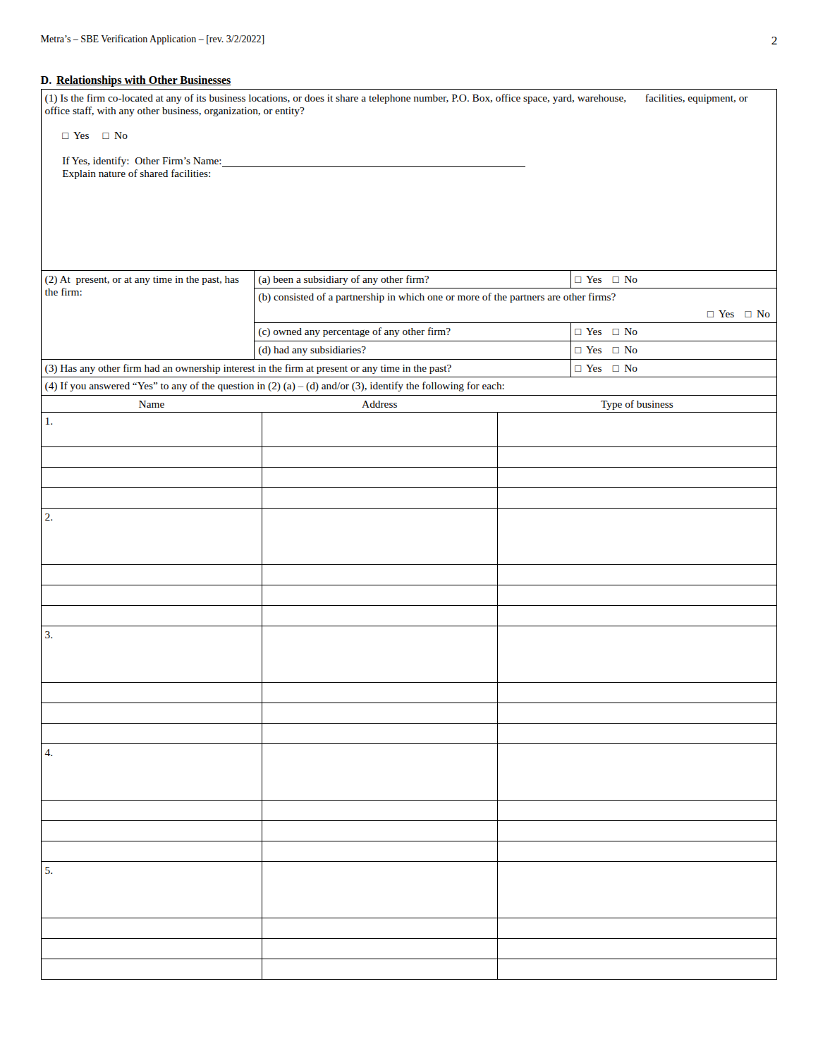Metra’s – SBE Verification Application – [rev. 3/2/2022]
2
D. Relationships with Other Businesses
| (1) Is the firm co-located at any of its business locations, or does it share a telephone number, P.O. Box, office space, yard, warehouse, facilities, equipment, or office staff, with any other business, organization, or entity? □ Yes □ No If Yes, identify: Other Firm’s Name: Explain nature of shared facilities: |
| (2) At present, or at any time in the past, has the firm: | (a) been a subsidiary of any other firm? | □ Yes □ No |
| (b) consisted of a partnership in which one or more of the partners are other firms? □ Yes □ No |
| (c) owned any percentage of any other firm? | □ Yes □ No |
| (d) had any subsidiaries? | □ Yes □ No |
| (3) Has any other firm had an ownership interest in the firm at present or any time in the past? | □ Yes □ No |
| (4) If you answered “Yes” to any of the question in (2) (a) – (d) and/or (3), identify the following for each: |
| Name | Address | Type of business |
| 1. | | |
| 2. | | |
| 3. | | |
| 4. | | |
| 5. | | |